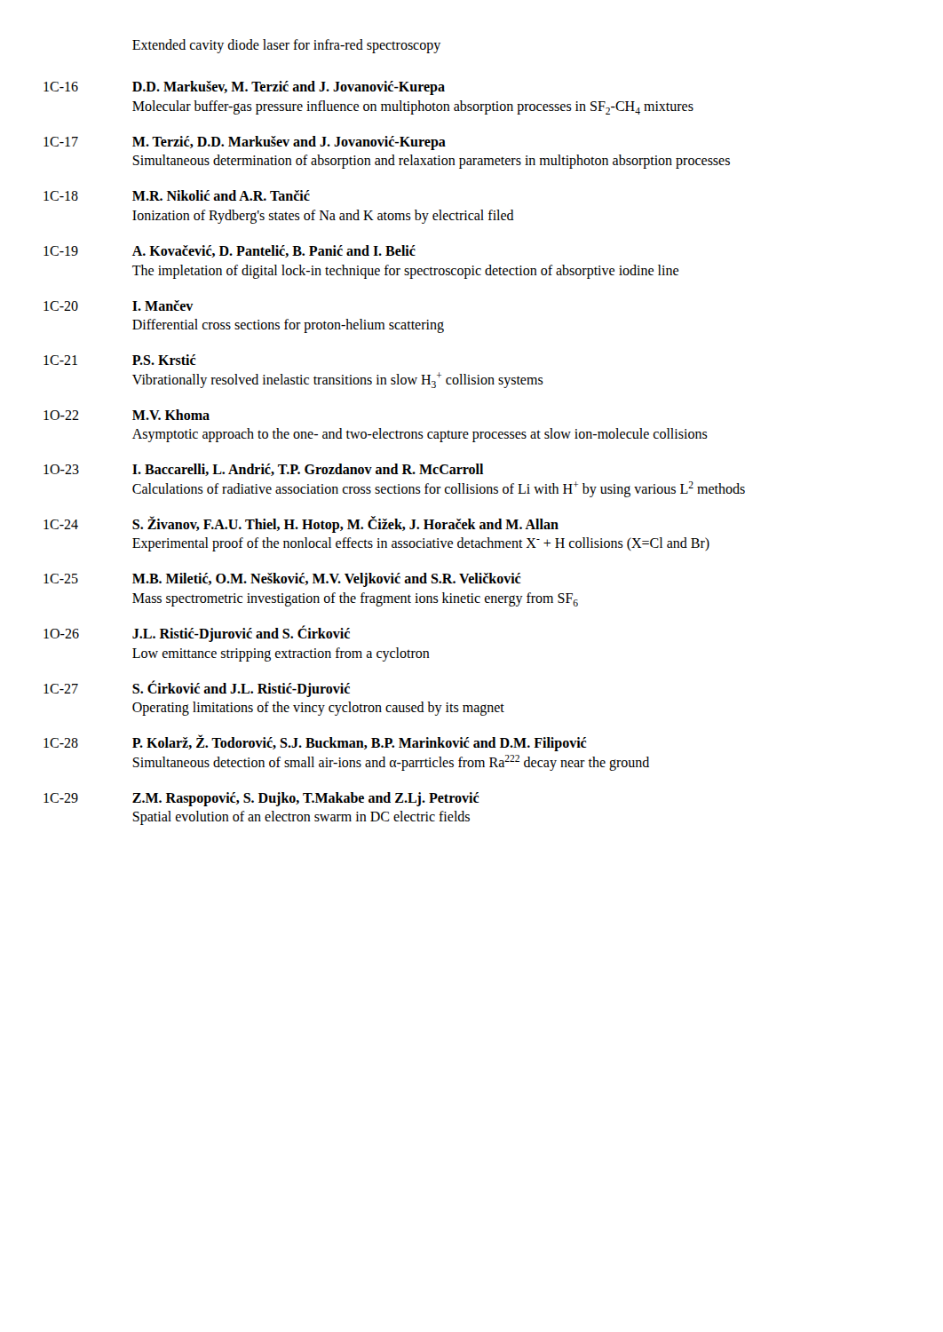Extended cavity diode laser for infra-red spectroscopy
1C-16
D.D. Markušev, M. Terzić and J. Jovanović-Kurepa
Molecular buffer-gas pressure influence on multiphoton absorption processes in SF2-CH4 mixtures
1C-17
M. Terzić, D.D. Markušev and J. Jovanović-Kurepa
Simultaneous determination of absorption and relaxation parameters in multiphoton absorption processes
1C-18
M.R. Nikolić and A.R. Tančić
Ionization of Rydberg's states of Na and K atoms by electrical filed
1C-19
A. Kovačević, D. Pantelić, B. Panić and I. Belić
The impletation of digital lock-in technique for spectroscopic detection of absorptive iodine line
1C-20
I. Mančev
Differential cross sections for proton-helium scattering
1C-21
P.S. Krstić
Vibrationally resolved inelastic transitions in slow H3+ collision systems
1O-22
M.V. Khoma
Asymptotic approach to the one- and two-electrons capture processes at slow ion-molecule collisions
1O-23
I. Baccarelli, L. Andrić, T.P. Grozdanov and R. McCarroll
Calculations of radiative association cross sections for collisions of Li with H+ by using various L2 methods
1C-24
S. Živanov, F.A.U. Thiel, H. Hotop, M. Čižek, J. Horaček and M. Allan
Experimental proof of the nonlocal effects in associative detachment X- + H collisions (X=Cl and Br)
1C-25
M.B. Miletić, O.M. Nešković, M.V. Veljković and S.R. Veličković
Mass spectrometric investigation of the fragment ions kinetic energy from SF6
1O-26
J.L. Ristić-Djurović and S. Ćirković
Low emittance stripping extraction from a cyclotron
1C-27
S. Ćirković and J.L. Ristić-Djurović
Operating limitations of the vincy cyclotron caused by its magnet
1C-28
P. Kolarž, Ž. Todorović, S.J. Buckman, B.P. Marinković and D.M. Filipović
Simultaneous detection of small air-ions and α-parrticles from Ra222 decay near the ground
1C-29
Z.M. Raspopović, S. Dujko, T.Makabe and Z.Lj. Petrović
Spatial evolution of an electron swarm in DC electric fields